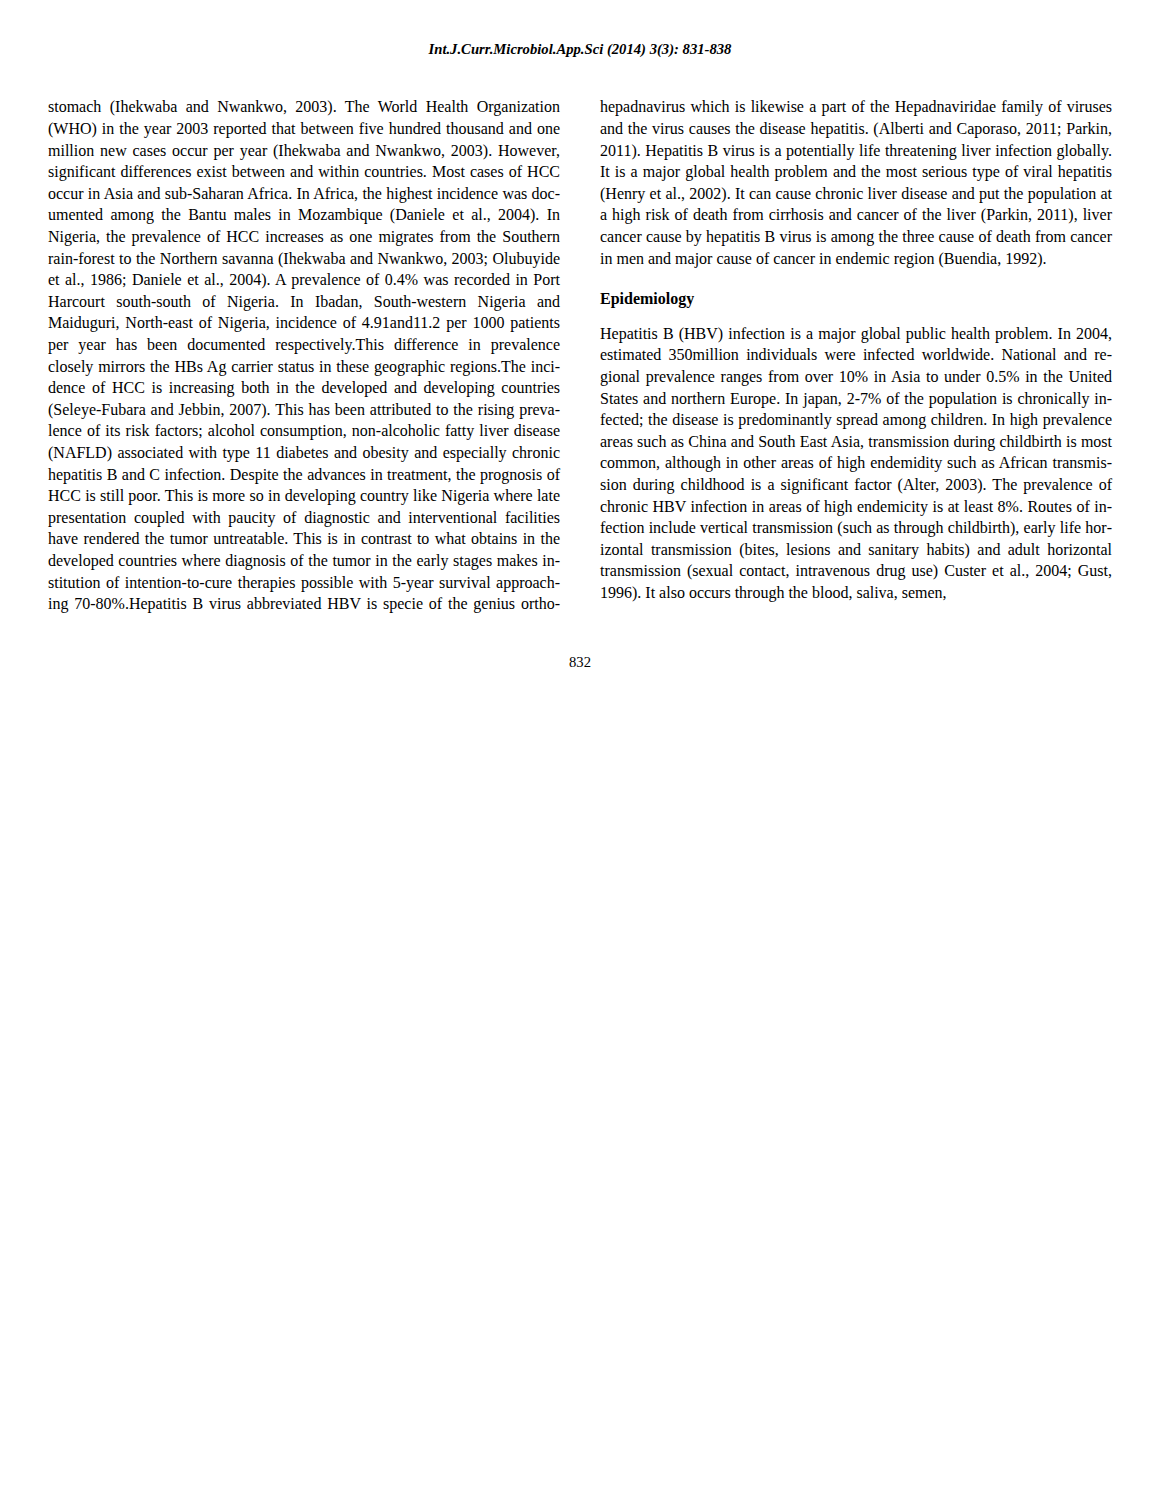Int.J.Curr.Microbiol.App.Sci (2014) 3(3): 831-838
stomach (Ihekwaba and Nwankwo, 2003). The World Health Organization (WHO) in the year 2003 reported that between five hundred thousand and one million new cases occur per year (Ihekwaba and Nwankwo, 2003). However, significant differences exist between and within countries. Most cases of HCC occur in Asia and sub-Saharan Africa. In Africa, the highest incidence was documented among the Bantu males in Mozambique (Daniele et al., 2004). In Nigeria, the prevalence of HCC increases as one migrates from the Southern rain-forest to the Northern savanna (Ihekwaba and Nwankwo, 2003; Olubuyide et al., 1986; Daniele et al., 2004). A prevalence of 0.4% was recorded in Port Harcourt south-south of Nigeria. In Ibadan, South-western Nigeria and Maiduguri, North-east of Nigeria, incidence of 4.91and11.2 per 1000 patients per year has been documented respectively.This difference in prevalence closely mirrors the HBs Ag carrier status in these geographic regions.The incidence of HCC is increasing both in the developed and developing countries (Seleye-Fubara and Jebbin, 2007). This has been attributed to the rising prevalence of its risk factors; alcohol consumption, non-alcoholic fatty liver disease (NAFLD) associated with type 11 diabetes and obesity and especially chronic hepatitis B and C infection. Despite the advances in treatment, the prognosis of HCC is still poor. This is more so in developing country like Nigeria where late presentation coupled with paucity of diagnostic and interventional facilities have rendered the tumor untreatable. This is in contrast to what obtains in the developed countries where diagnosis of the tumor in the early stages makes institution of intention-to-cure therapies possible with 5-year survival approaching 70-80%.Hepatitis B virus abbreviated HBV is specie of the genius orthohepadnavirus which is likewise a part of the Hepadnaviridae family of viruses and the virus causes the disease hepatitis. (Alberti and Caporaso, 2011; Parkin, 2011). Hepatitis B virus is a potentially life threatening liver infection globally. It is a major global health problem and the most serious type of viral hepatitis (Henry et al., 2002). It can cause chronic liver disease and put the population at a high risk of death from cirrhosis and cancer of the liver (Parkin, 2011), liver cancer cause by hepatitis B virus is among the three cause of death from cancer in men and major cause of cancer in endemic region (Buendia, 1992).
Epidemiology
Hepatitis B (HBV) infection is a major global public health problem. In 2004, estimated 350million individuals were infected worldwide. National and regional prevalence ranges from over 10% in Asia to under 0.5% in the United States and northern Europe. In japan, 2-7% of the population is chronically infected; the disease is predominantly spread among children. In high prevalence areas such as China and South East Asia, transmission during childbirth is most common, although in other areas of high endemidity such as African transmission during childhood is a significant factor (Alter, 2003). The prevalence of chronic HBV infection in areas of high endemicity is at least 8%. Routes of infection include vertical transmission (such as through childbirth), early life horizontal transmission (bites, lesions and sanitary habits) and adult horizontal transmission (sexual contact, intravenous drug use) Custer et al., 2004; Gust, 1996). It also occurs through the blood, saliva, semen,
832